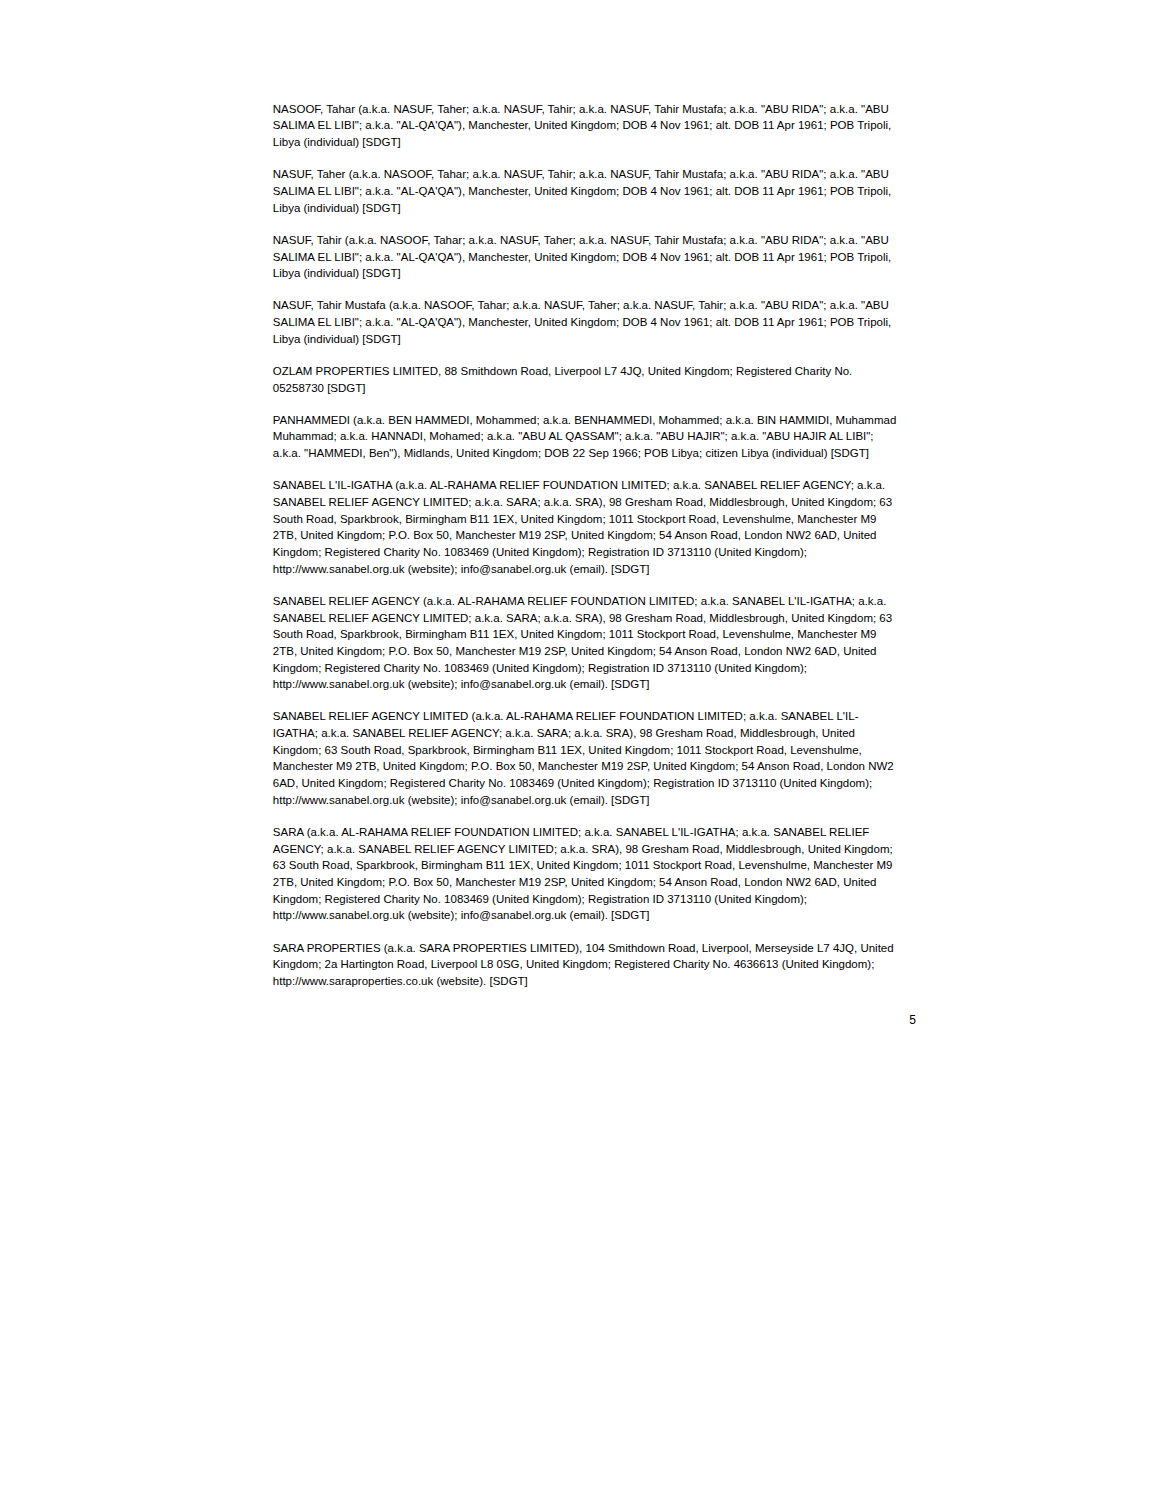NASOOF, Tahar (a.k.a. NASUF, Taher; a.k.a. NASUF, Tahir; a.k.a. NASUF, Tahir Mustafa; a.k.a. "ABU RIDA"; a.k.a. "ABU SALIMA EL LIBI"; a.k.a. "AL-QA'QA"), Manchester, United Kingdom; DOB 4 Nov 1961; alt. DOB 11 Apr 1961; POB Tripoli, Libya (individual) [SDGT]
NASUF, Taher (a.k.a. NASOOF, Tahar; a.k.a. NASUF, Tahir; a.k.a. NASUF, Tahir Mustafa; a.k.a. "ABU RIDA"; a.k.a. "ABU SALIMA EL LIBI"; a.k.a. "AL-QA'QA"), Manchester, United Kingdom; DOB 4 Nov 1961; alt. DOB 11 Apr 1961; POB Tripoli, Libya (individual) [SDGT]
NASUF, Tahir (a.k.a. NASOOF, Tahar; a.k.a. NASUF, Taher; a.k.a. NASUF, Tahir Mustafa; a.k.a. "ABU RIDA"; a.k.a. "ABU SALIMA EL LIBI"; a.k.a. "AL-QA'QA"), Manchester, United Kingdom; DOB 4 Nov 1961; alt. DOB 11 Apr 1961; POB Tripoli, Libya (individual) [SDGT]
NASUF, Tahir Mustafa (a.k.a. NASOOF, Tahar; a.k.a. NASUF, Taher; a.k.a. NASUF, Tahir; a.k.a. "ABU RIDA"; a.k.a. "ABU SALIMA EL LIBI"; a.k.a. "AL-QA'QA"), Manchester, United Kingdom; DOB 4 Nov 1961; alt. DOB 11 Apr 1961; POB Tripoli, Libya (individual) [SDGT]
OZLAM PROPERTIES LIMITED, 88 Smithdown Road, Liverpool L7 4JQ, United Kingdom; Registered Charity No. 05258730 [SDGT]
PANHAMMEDI (a.k.a. BEN HAMMEDI, Mohammed; a.k.a. BENHAMMEDI, Mohammed; a.k.a. BIN HAMMIDI, Muhammad Muhammad; a.k.a. HANNADI, Mohamed; a.k.a. "ABU AL QASSAM"; a.k.a. "ABU HAJIR"; a.k.a. "ABU HAJIR AL LIBI"; a.k.a. "HAMMEDI, Ben"), Midlands, United Kingdom; DOB 22 Sep 1966; POB Libya; citizen Libya (individual) [SDGT]
SANABEL L'IL-IGATHA (a.k.a. AL-RAHAMA RELIEF FOUNDATION LIMITED; a.k.a. SANABEL RELIEF AGENCY; a.k.a. SANABEL RELIEF AGENCY LIMITED; a.k.a. SARA; a.k.a. SRA), 98 Gresham Road, Middlesbrough, United Kingdom; 63 South Road, Sparkbrook, Birmingham B11 1EX, United Kingdom; 1011 Stockport Road, Levenshulme, Manchester M9 2TB, United Kingdom; P.O. Box 50, Manchester M19 2SP, United Kingdom; 54 Anson Road, London NW2 6AD, United Kingdom; Registered Charity No. 1083469 (United Kingdom); Registration ID 3713110 (United Kingdom); http://www.sanabel.org.uk (website); info@sanabel.org.uk (email). [SDGT]
SANABEL RELIEF AGENCY (a.k.a. AL-RAHAMA RELIEF FOUNDATION LIMITED; a.k.a. SANABEL L'IL-IGATHA; a.k.a. SANABEL RELIEF AGENCY LIMITED; a.k.a. SARA; a.k.a. SRA), 98 Gresham Road, Middlesbrough, United Kingdom; 63 South Road, Sparkbrook, Birmingham B11 1EX, United Kingdom; 1011 Stockport Road, Levenshulme, Manchester M9 2TB, United Kingdom; P.O. Box 50, Manchester M19 2SP, United Kingdom; 54 Anson Road, London NW2 6AD, United Kingdom; Registered Charity No. 1083469 (United Kingdom); Registration ID 3713110 (United Kingdom); http://www.sanabel.org.uk (website); info@sanabel.org.uk (email). [SDGT]
SANABEL RELIEF AGENCY LIMITED (a.k.a. AL-RAHAMA RELIEF FOUNDATION LIMITED; a.k.a. SANABEL L'IL-IGATHA; a.k.a. SANABEL RELIEF AGENCY; a.k.a. SARA; a.k.a. SRA), 98 Gresham Road, Middlesbrough, United Kingdom; 63 South Road, Sparkbrook, Birmingham B11 1EX, United Kingdom; 1011 Stockport Road, Levenshulme, Manchester M9 2TB, United Kingdom; P.O. Box 50, Manchester M19 2SP, United Kingdom; 54 Anson Road, London NW2 6AD, United Kingdom; Registered Charity No. 1083469 (United Kingdom); Registration ID 3713110 (United Kingdom); http://www.sanabel.org.uk (website); info@sanabel.org.uk (email). [SDGT]
SARA (a.k.a. AL-RAHAMA RELIEF FOUNDATION LIMITED; a.k.a. SANABEL L'IL-IGATHA; a.k.a. SANABEL RELIEF AGENCY; a.k.a. SANABEL RELIEF AGENCY LIMITED; a.k.a. SRA), 98 Gresham Road, Middlesbrough, United Kingdom; 63 South Road, Sparkbrook, Birmingham B11 1EX, United Kingdom; 1011 Stockport Road, Levenshulme, Manchester M9 2TB, United Kingdom; P.O. Box 50, Manchester M19 2SP, United Kingdom; 54 Anson Road, London NW2 6AD, United Kingdom; Registered Charity No. 1083469 (United Kingdom); Registration ID 3713110 (United Kingdom); http://www.sanabel.org.uk (website); info@sanabel.org.uk (email). [SDGT]
SARA PROPERTIES (a.k.a. SARA PROPERTIES LIMITED), 104 Smithdown Road, Liverpool, Merseyside L7 4JQ, United Kingdom; 2a Hartington Road, Liverpool L8 0SG, United Kingdom; Registered Charity No. 4636613 (United Kingdom); http://www.saraproperties.co.uk (website). [SDGT]
5